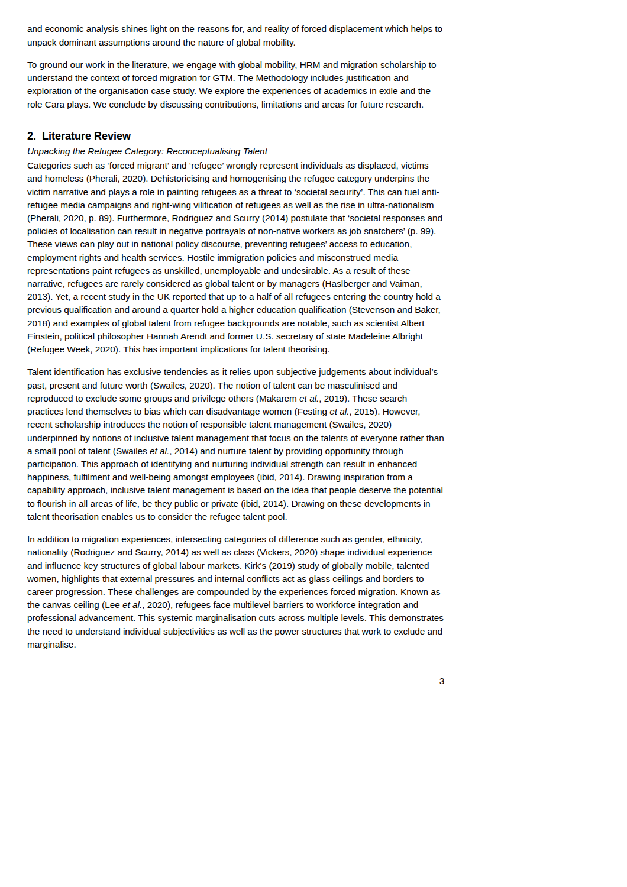and economic analysis shines light on the reasons for, and reality of forced displacement which helps to unpack dominant assumptions around the nature of global mobility.
To ground our work in the literature, we engage with global mobility, HRM and migration scholarship to understand the context of forced migration for GTM. The Methodology includes justification and exploration of the organisation case study. We explore the experiences of academics in exile and the role Cara plays. We conclude by discussing contributions, limitations and areas for future research.
2. Literature Review
Unpacking the Refugee Category: Reconceptualising Talent
Categories such as ‘forced migrant’ and ‘refugee’ wrongly represent individuals as displaced, victims and homeless (Pherali, 2020). Dehistoricising and homogenising the refugee category underpins the victim narrative and plays a role in painting refugees as a threat to ‘societal security’. This can fuel anti-refugee media campaigns and right-wing vilification of refugees as well as the rise in ultra-nationalism (Pherali, 2020, p. 89). Furthermore, Rodriguez and Scurry (2014) postulate that ‘societal responses and policies of localisation can result in negative portrayals of non-native workers as job snatchers’ (p. 99). These views can play out in national policy discourse, preventing refugees’ access to education, employment rights and health services. Hostile immigration policies and misconstrued media representations paint refugees as unskilled, unemployable and undesirable. As a result of these narrative, refugees are rarely considered as global talent or by managers (Haslberger and Vaiman, 2013). Yet, a recent study in the UK reported that up to a half of all refugees entering the country hold a previous qualification and around a quarter hold a higher education qualification (Stevenson and Baker, 2018) and examples of global talent from refugee backgrounds are notable, such as scientist Albert Einstein, political philosopher Hannah Arendt and former U.S. secretary of state Madeleine Albright (Refugee Week, 2020). This has important implications for talent theorising.
Talent identification has exclusive tendencies as it relies upon subjective judgements about individual’s past, present and future worth (Swailes, 2020). The notion of talent can be masculinised and reproduced to exclude some groups and privilege others (Makarem et al., 2019). These search practices lend themselves to bias which can disadvantage women (Festing et al., 2015). However, recent scholarship introduces the notion of responsible talent management (Swailes, 2020) underpinned by notions of inclusive talent management that focus on the talents of everyone rather than a small pool of talent (Swailes et al., 2014) and nurture talent by providing opportunity through participation. This approach of identifying and nurturing individual strength can result in enhanced happiness, fulfilment and well-being amongst employees (ibid, 2014). Drawing inspiration from a capability approach, inclusive talent management is based on the idea that people deserve the potential to flourish in all areas of life, be they public or private (ibid, 2014). Drawing on these developments in talent theorisation enables us to consider the refugee talent pool.
In addition to migration experiences, intersecting categories of difference such as gender, ethnicity, nationality (Rodriguez and Scurry, 2014) as well as class (Vickers, 2020) shape individual experience and influence key structures of global labour markets. Kirk's (2019) study of globally mobile, talented women, highlights that external pressures and internal conflicts act as glass ceilings and borders to career progression. These challenges are compounded by the experiences forced migration. Known as the canvas ceiling (Lee et al., 2020), refugees face multilevel barriers to workforce integration and professional advancement. This systemic marginalisation cuts across multiple levels. This demonstrates the need to understand individual subjectivities as well as the power structures that work to exclude and marginalise.
3